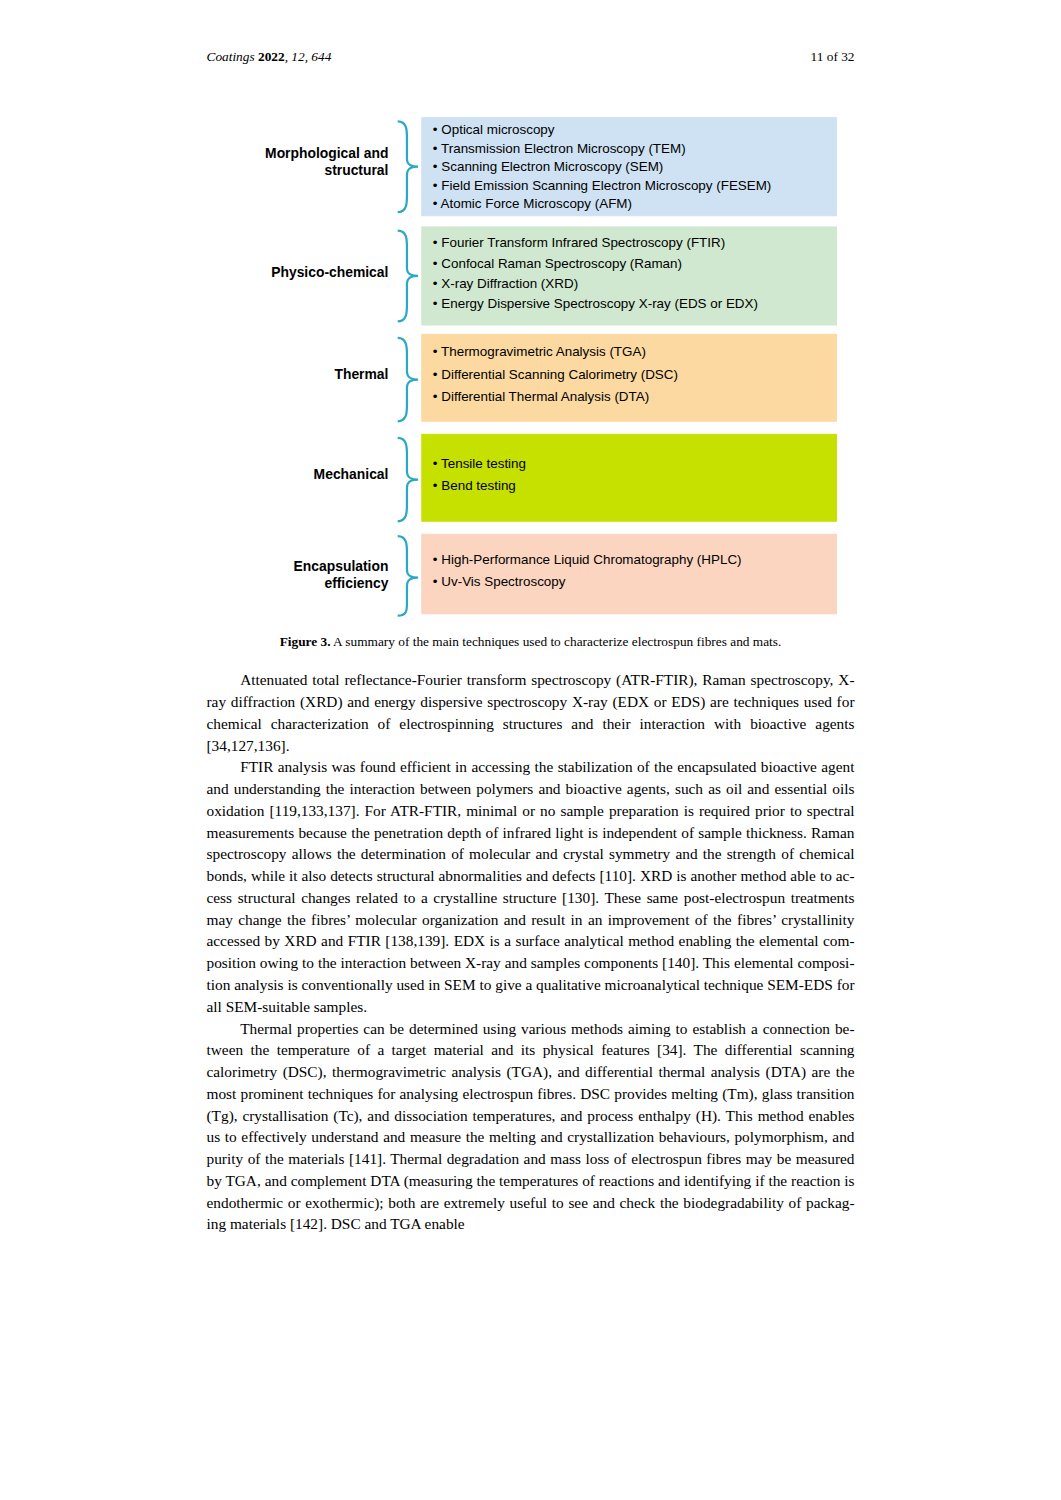Coatings 2022, 12, 644
11 of 32
Summary of characterization techniques for electrospun fibres and mats A bracket diagram listing five categories of characterization techniques: Morphological and structural; Physico-chemical; Thermal; Mechanical; and Encapsulation efficiency, each with the associated analytical methods. Morphological and structural • Optical microscopy • Transmission Electron Microscopy (TEM) • Scanning Electron Microscopy (SEM) • Field Emission Scanning Electron Microscopy (FESEM) • Atomic Force Microscopy (AFM) Physico-chemical • Fourier Transform Infrared Spectroscopy (FTIR) • Confocal Raman Spectroscopy (Raman) • X-ray Diffraction (XRD) • Energy Dispersive Spectroscopy X-ray (EDS or EDX) Thermal • Thermogravimetric Analysis (TGA) • Differential Scanning Calorimetry (DSC) • Differential Thermal Analysis (DTA) Mechanical • Tensile testing • Bend testing Encapsulation efficiency • High-Performance Liquid Chromatography (HPLC) • Uv-Vis Spectroscopy
Figure 3. A summary of the main techniques used to characterize electrospun fibres and mats.
Attenuated total reflectance-Fourier transform spectroscopy (ATR-FTIR), Raman spectroscopy, X-ray diffraction (XRD) and energy dispersive spectroscopy X-ray (EDX or EDS) are techniques used for chemical characterization of electrospinning structures and their interaction with bioactive agents [34,127,136].
FTIR analysis was found efficient in accessing the stabilization of the encapsulated bioactive agent and understanding the interaction between polymers and bioactive agents, such as oil and essential oils oxidation [119,133,137]. For ATR-FTIR, minimal or no sample preparation is required prior to spectral measurements because the penetration depth of infrared light is independent of sample thickness. Raman spectroscopy allows the determination of molecular and crystal symmetry and the strength of chemical bonds, while it also detects structural abnormalities and defects [110]. XRD is another method able to access structural changes related to a crystalline structure [130]. These same post-electrospun treatments may change the fibres’ molecular organization and result in an improvement of the fibres’ crystallinity accessed by XRD and FTIR [138,139]. EDX is a surface analytical method enabling the elemental composition owing to the interaction between X-ray and samples components [140]. This elemental composition analysis is conventionally used in SEM to give a qualitative microanalytical technique SEM-EDS for all SEM-suitable samples.
Thermal properties can be determined using various methods aiming to establish a connection between the temperature of a target material and its physical features [34]. The differential scanning calorimetry (DSC), thermogravimetric analysis (TGA), and differential thermal analysis (DTA) are the most prominent techniques for analysing electrospun fibres. DSC provides melting (Tm), glass transition (Tg), crystallisation (Tc), and dissociation temperatures, and process enthalpy (H). This method enables us to effectively understand and measure the melting and crystallization behaviours, polymorphism, and purity of the materials [141]. Thermal degradation and mass loss of electrospun fibres may be measured by TGA, and complement DTA (measuring the temperatures of reactions and identifying if the reaction is endothermic or exothermic); both are extremely useful to see and check the biodegradability of packaging materials [142]. DSC and TGA enable